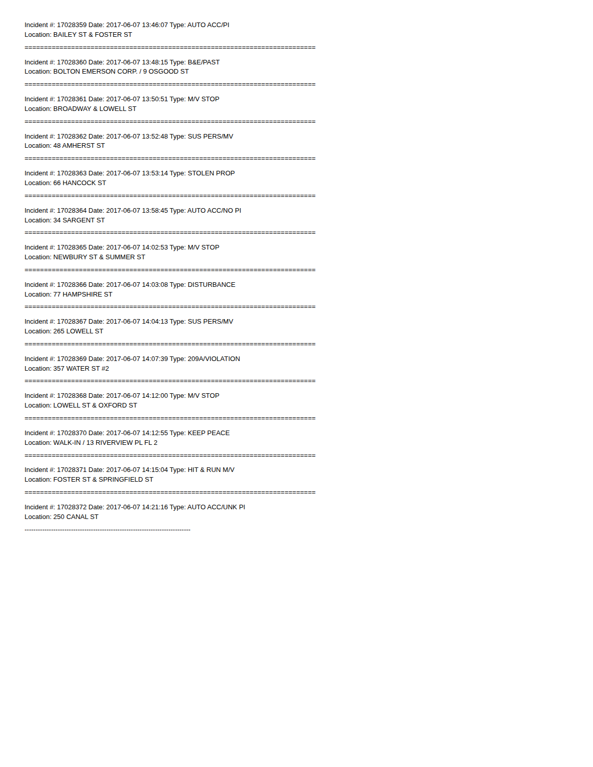Incident #: 17028359 Date: 2017-06-07 13:46:07 Type: AUTO ACC/PI
Location: BAILEY ST & FOSTER ST
===========================================================================
Incident #: 17028360 Date: 2017-06-07 13:48:15 Type: B&E/PAST
Location: BOLTON EMERSON CORP. / 9 OSGOOD ST
===========================================================================
Incident #: 17028361 Date: 2017-06-07 13:50:51 Type: M/V STOP
Location: BROADWAY & LOWELL ST
===========================================================================
Incident #: 17028362 Date: 2017-06-07 13:52:48 Type: SUS PERS/MV
Location: 48 AMHERST ST
===========================================================================
Incident #: 17028363 Date: 2017-06-07 13:53:14 Type: STOLEN PROP
Location: 66 HANCOCK ST
===========================================================================
Incident #: 17028364 Date: 2017-06-07 13:58:45 Type: AUTO ACC/NO PI
Location: 34 SARGENT ST
===========================================================================
Incident #: 17028365 Date: 2017-06-07 14:02:53 Type: M/V STOP
Location: NEWBURY ST & SUMMER ST
===========================================================================
Incident #: 17028366 Date: 2017-06-07 14:03:08 Type: DISTURBANCE
Location: 77 HAMPSHIRE ST
===========================================================================
Incident #: 17028367 Date: 2017-06-07 14:04:13 Type: SUS PERS/MV
Location: 265 LOWELL ST
===========================================================================
Incident #: 17028369 Date: 2017-06-07 14:07:39 Type: 209A/VIOLATION
Location: 357 WATER ST #2
===========================================================================
Incident #: 17028368 Date: 2017-06-07 14:12:00 Type: M/V STOP
Location: LOWELL ST & OXFORD ST
===========================================================================
Incident #: 17028370 Date: 2017-06-07 14:12:55 Type: KEEP PEACE
Location: WALK-IN / 13 RIVERVIEW PL FL 2
===========================================================================
Incident #: 17028371 Date: 2017-06-07 14:15:04 Type: HIT & RUN M/V
Location: FOSTER ST & SPRINGFIELD ST
===========================================================================
Incident #: 17028372 Date: 2017-06-07 14:21:16 Type: AUTO ACC/UNK PI
Location: 250 CANAL ST
---------------------------------------------------------------------------